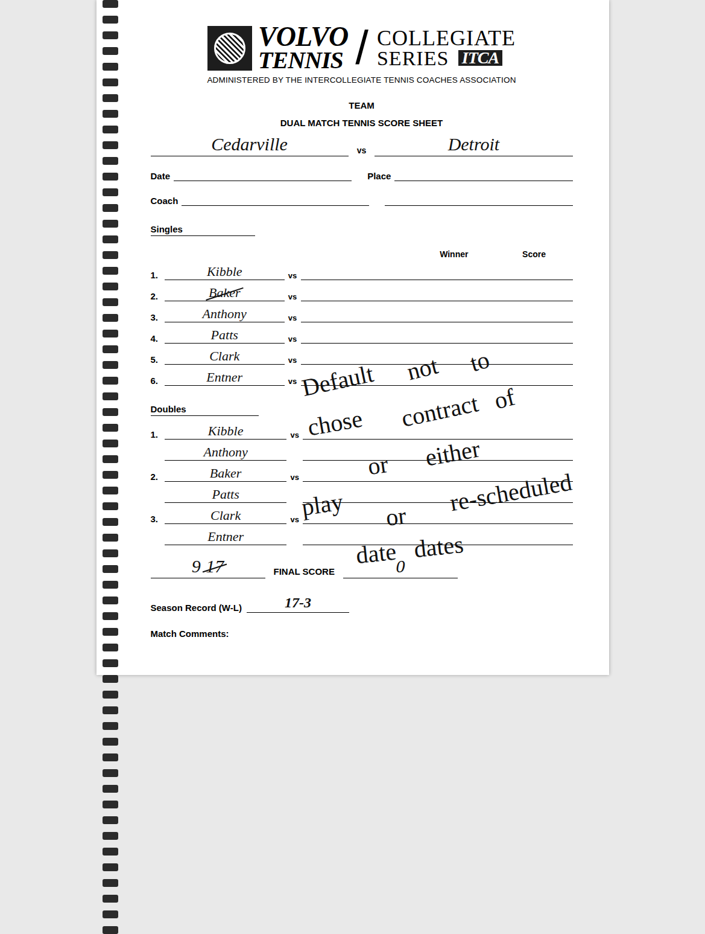VOLVO
TENNIS
/
COLLEGIATE
SERIES ITCA
ADMINISTERED BY THE INTERCOLLEGIATE TENNIS COACHES ASSOCIATION
TEAM
DUAL MATCH TENNIS SCORE SHEET
Cedarville
vs
Detroit
Date Place
Coach
Singles
| | | | | Winner | Score |
| 1. | Kibble | vs | | | |
| 2. | Baker | vs | | | |
| 3. | Anthony | vs | | | |
| 4. | Patts | vs | | | |
| 5. | Clark | vs | | | |
| 6. | Entner | vs | | | |
Doubles
| 1. | Kibble | vs | | | |
| | Anthony | | | | |
| 2. | Baker | vs | | | |
| | Patts | | | | |
| 3. | Clark | vs | | | |
| | Entner | | | | |
9 17
FINAL SCORE
0
Season Record (W-L) 17-3
Match Comments:
Default not to chose contract of or either play or re-scheduled date dates